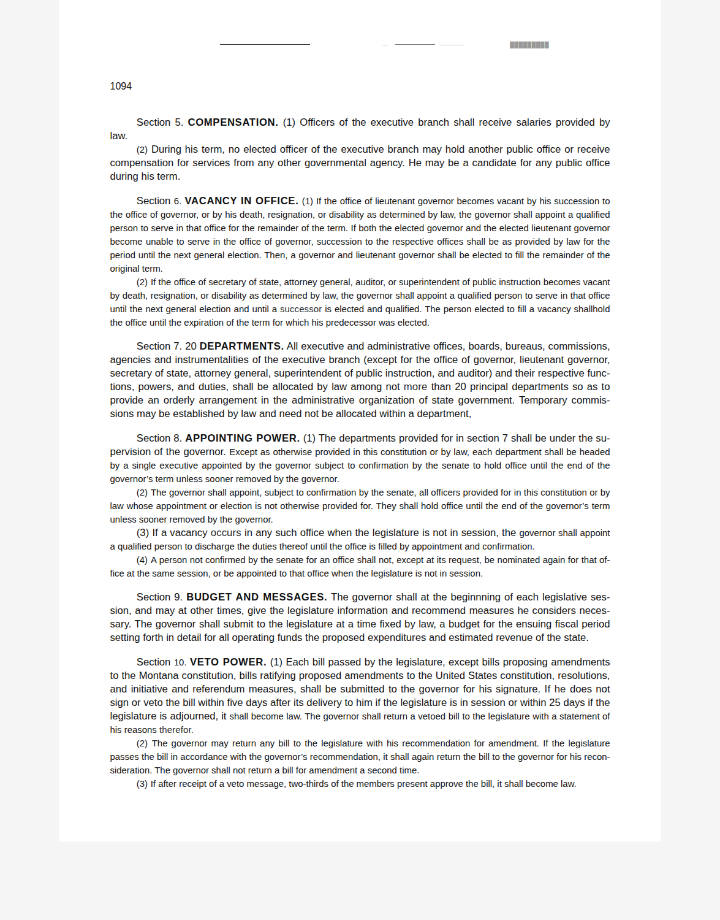— ———— █████████
1094
Section 5. COMPENSATION. (1) Officers of the executive branch shall receive salaries provided by law.
(2) During his term, no elected officer of the executive branch may hold another public office or receive compensation for services from any other governmental agency. He may be a candidate for any public office during his term.
Section 6. VACANCY IN OFFICE. (1) If the office of lieutenant governor becomes vacant by his succession to the office of governor, or by his death, resignation, or disability as determined by law, the governor shall appoint a qualified person to serve in that office for the remainder of the term. If both the elected governor and the elected lieutenant governor become unable to serve in the office of governor, succession to the respective offices shall be as provided by law for the period until the next general election. Then, a governor and lieutenant governor shall be elected to fill the remainder of the original term.
(2) If the office of secretary of state, attorney general, auditor, or superintendent of public instruction becomes vacant by death, resignation, or disability as determined by law, the governor shall appoint a qualified person to serve in that office until the next general election and until a successor is elected and qualified. The person elected to fill a vacancy shallhold the office until the expiration of the term for which his predecessor was elected.
Section 7. 20 DEPARTMENTS. All executive and administrative offices, boards, bureaus, commissions, agencies and instrumentalities of the executive branch (except for the office of governor, lieutenant governor, secretary of state, attorney general, superintendent of public instruction, and auditor) and their respective functions, powers, and duties, shall be allocated by law among not more than 20 principal departments so as to provide an orderly arrangement in the administrative organization of state government. Temporary commissions may be established by law and need not be allocated within a department,
Section 8. APPOINTING POWER. (1) The departments provided for in section 7 shall be under the supervision of the governor. Except as otherwise provided in this constitution or by law, each department shall be headed by a single executive appointed by the governor subject to confirmation by the senate to hold office until the end of the governor’s term unless sooner removed by the governor.
(2) The governor shall appoint, subject to confirmation by the senate, all officers provided for in this constitution or by law whose appointment or election is not otherwise provided for. They shall hold office until the end of the governor’s term unless sooner removed by the governor.
(3) If a vacancy occurs in any such office when the legislature is not in session, the governor shall appoint a qualified person to discharge the duties thereof until the office is filled by appointment and confirmation.
(4) A person not confirmed by the senate for an office shall not, except at its request, be nominated again for that office at the same session, or be appointed to that office when the legislature is not in session.
Section 9. BUDGET AND MESSAGES. The governor shall at the beginnning of each legislative session, and may at other times, give the legislature information and recommend measures he considers necessary. The governor shall submit to the legislature at a time fixed by law, a budget for the ensuing fiscal period setting forth in detail for all operating funds the proposed expenditures and estimated revenue of the state.
Section 10. VETO POWER. (1) Each bill passed by the legislature, except bills proposing amendments to the Montana constitution, bills ratifying proposed amendments to the United States constitution, resolutions, and initiative and referendum measures, shall be submitted to the governor for his signature. If he does not sign or veto the bill within five days after its delivery to him if the legislature is in session or within 25 days if the legislature is adjourned, it shall become law. The governor shall return a vetoed bill to the legislature with a statement of his reasons therefor.
(2) The governor may return any bill to the legislature with his recommendation for amendment. If the legislature passes the bill in accordance with the governor’s recommendation, it shall again return the bill to the governor for his reconsideration. The governor shall not return a bill for amendment a second time.
(3) If after receipt of a veto message, two-thirds of the members present approve the bill, it shall become law.